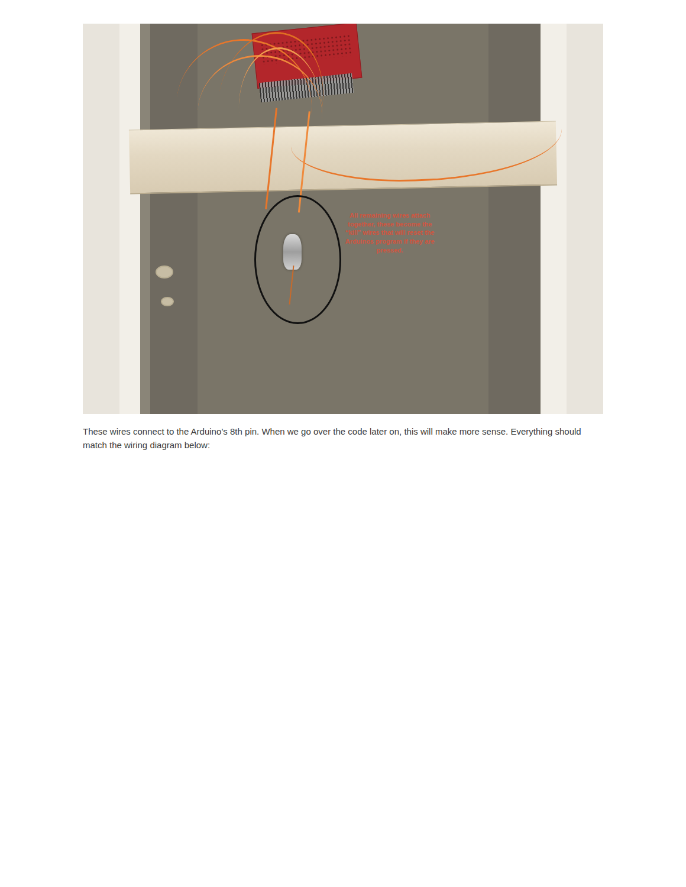All remaining wires attach together, these become the “kill” wires that will reset the Arduinos program if they are pressed.
These wires connect to the Arduino’s 8th pin. When we go over the code later on, this will make more sense. Everything should match the wiring diagram below: